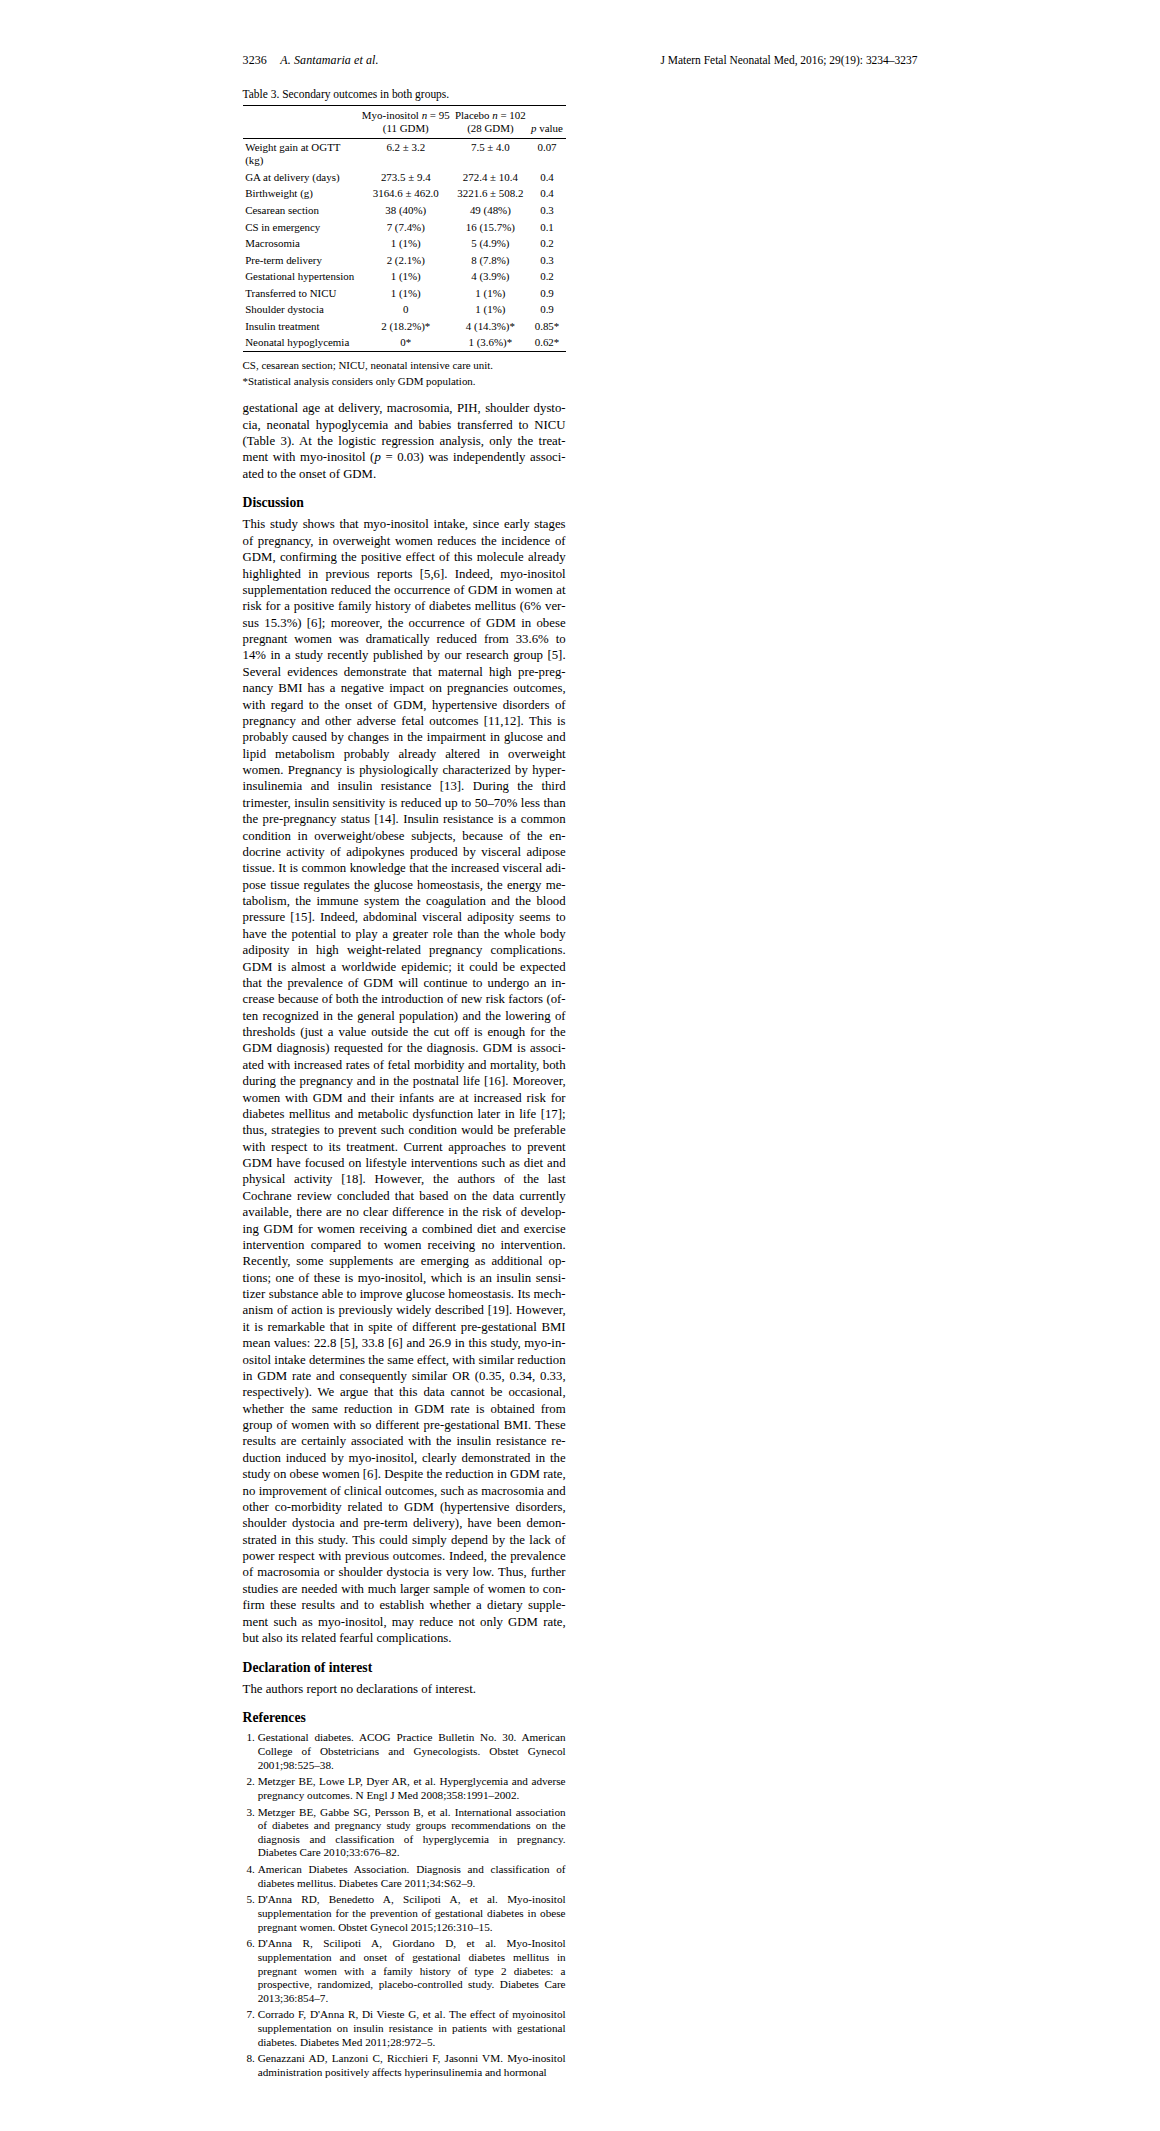3236 A. Santamaria et al.
J Matern Fetal Neonatal Med, 2016; 29(19): 3234–3237
Table 3. Secondary outcomes in both groups.
| | Myo-inositol n = 95 (11 GDM) | Placebo n = 102 (28 GDM) | p value |
| --- | --- | --- | --- |
| Weight gain at OGTT (kg) | 6.2 ± 3.2 | 7.5 ± 4.0 | 0.07 |
| GA at delivery (days) | 273.5 ± 9.4 | 272.4 ± 10.4 | 0.4 |
| Birthweight (g) | 3164.6 ± 462.0 | 3221.6 ± 508.2 | 0.4 |
| Cesarean section | 38 (40%) | 49 (48%) | 0.3 |
| CS in emergency | 7 (7.4%) | 16 (15.7%) | 0.1 |
| Macrosomia | 1 (1%) | 5 (4.9%) | 0.2 |
| Pre-term delivery | 2 (2.1%) | 8 (7.8%) | 0.3 |
| Gestational hypertension | 1 (1%) | 4 (3.9%) | 0.2 |
| Transferred to NICU | 1 (1%) | 1 (1%) | 0.9 |
| Shoulder dystocia | 0 | 1 (1%) | 0.9 |
| Insulin treatment | 2 (18.2%)* | 4 (14.3%)* | 0.85* |
| Neonatal hypoglycemia | 0* | 1 (3.6%)* | 0.62* |
CS, cesarean section; NICU, neonatal intensive care unit.
*Statistical analysis considers only GDM population.
gestational age at delivery, macrosomia, PIH, shoulder dystocia, neonatal hypoglycemia and babies transferred to NICU (Table 3). At the logistic regression analysis, only the treatment with myo-inositol (p = 0.03) was independently associated to the onset of GDM.
Discussion
This study shows that myo-inositol intake, since early stages of pregnancy, in overweight women reduces the incidence of GDM, confirming the positive effect of this molecule already highlighted in previous reports [5,6]. Indeed, myo-inositol supplementation reduced the occurrence of GDM in women at risk for a positive family history of diabetes mellitus (6% versus 15.3%) [6]; moreover, the occurrence of GDM in obese pregnant women was dramatically reduced from 33.6% to 14% in a study recently published by our research group [5]. Several evidences demonstrate that maternal high pre-pregnancy BMI has a negative impact on pregnancies outcomes, with regard to the onset of GDM, hypertensive disorders of pregnancy and other adverse fetal outcomes [11,12]. This is probably caused by changes in the impairment in glucose and lipid metabolism probably already altered in overweight women. Pregnancy is physiologically characterized by hyperinsulinemia and insulin resistance [13]. During the third trimester, insulin sensitivity is reduced up to 50–70% less than the pre-pregnancy status [14]. Insulin resistance is a common condition in overweight/obese subjects, because of the endocrine activity of adipokynes produced by visceral adipose tissue. It is common knowledge that the increased visceral adipose tissue regulates the glucose homeostasis, the energy metabolism, the immune system the coagulation and the blood pressure [15]. Indeed, abdominal visceral adiposity seems to have the potential to play a greater role than the whole body adiposity in high weight-related pregnancy complications. GDM is almost a worldwide epidemic; it could be expected that the prevalence of GDM will continue to undergo an increase because of both the introduction of new risk factors (often recognized in the general population) and the lowering of thresholds (just a value outside the cut off is enough for the GDM diagnosis) requested for the diagnosis. GDM is associated with increased rates of fetal morbidity and mortality, both during the pregnancy and in the postnatal life [16]. Moreover, women with GDM and their infants are at increased risk for diabetes mellitus and metabolic dysfunction later in life [17]; thus, strategies to prevent such condition would be preferable with respect to its treatment. Current approaches to prevent GDM have focused on lifestyle interventions such as diet and physical activity [18]. However, the authors of the last Cochrane review concluded that based on the data currently available, there are no clear difference in the risk of developing GDM for women receiving a combined diet and exercise intervention compared to women receiving no intervention. Recently, some supplements are emerging as additional options; one of these is myo-inositol, which is an insulin sensitizer substance able to improve glucose homeostasis. Its mechanism of action is previously widely described [19]. However, it is remarkable that in spite of different pre-gestational BMI mean values: 22.8 [5], 33.8 [6] and 26.9 in this study, myo-inositol intake determines the same effect, with similar reduction in GDM rate and consequently similar OR (0.35, 0.34, 0.33, respectively). We argue that this data cannot be occasional, whether the same reduction in GDM rate is obtained from group of women with so different pre-gestational BMI. These results are certainly associated with the insulin resistance reduction induced by myo-inositol, clearly demonstrated in the study on obese women [6]. Despite the reduction in GDM rate, no improvement of clinical outcomes, such as macrosomia and other co-morbidity related to GDM (hypertensive disorders, shoulder dystocia and pre-term delivery), have been demonstrated in this study. This could simply depend by the lack of power respect with previous outcomes. Indeed, the prevalence of macrosomia or shoulder dystocia is very low. Thus, further studies are needed with much larger sample of women to confirm these results and to establish whether a dietary supplement such as myo-inositol, may reduce not only GDM rate, but also its related fearful complications.
Declaration of interest
The authors report no declarations of interest.
References
Gestational diabetes. ACOG Practice Bulletin No. 30. American College of Obstetricians and Gynecologists. Obstet Gynecol 2001;98:525–38.
Metzger BE, Lowe LP, Dyer AR, et al. Hyperglycemia and adverse pregnancy outcomes. N Engl J Med 2008;358:1991–2002.
Metzger BE, Gabbe SG, Persson B, et al. International association of diabetes and pregnancy study groups recommendations on the diagnosis and classification of hyperglycemia in pregnancy. Diabetes Care 2010;33:676–82.
American Diabetes Association. Diagnosis and classification of diabetes mellitus. Diabetes Care 2011;34:S62–9.
D'Anna RD, Benedetto A, Scilipoti A, et al. Myo-inositol supplementation for the prevention of gestational diabetes in obese pregnant women. Obstet Gynecol 2015;126:310–15.
D'Anna R, Scilipoti A, Giordano D, et al. Myo-Inositol supplementation and onset of gestational diabetes mellitus in pregnant women with a family history of type 2 diabetes: a prospective, randomized, placebo-controlled study. Diabetes Care 2013;36:854–7.
Corrado F, D'Anna R, Di Vieste G, et al. The effect of myoinositol supplementation on insulin resistance in patients with gestational diabetes. Diabetes Med 2011;28:972–5.
Genazzani AD, Lanzoni C, Ricchieri F, Jasonni VM. Myo-inositol administration positively affects hyperinsulinemia and hormonal